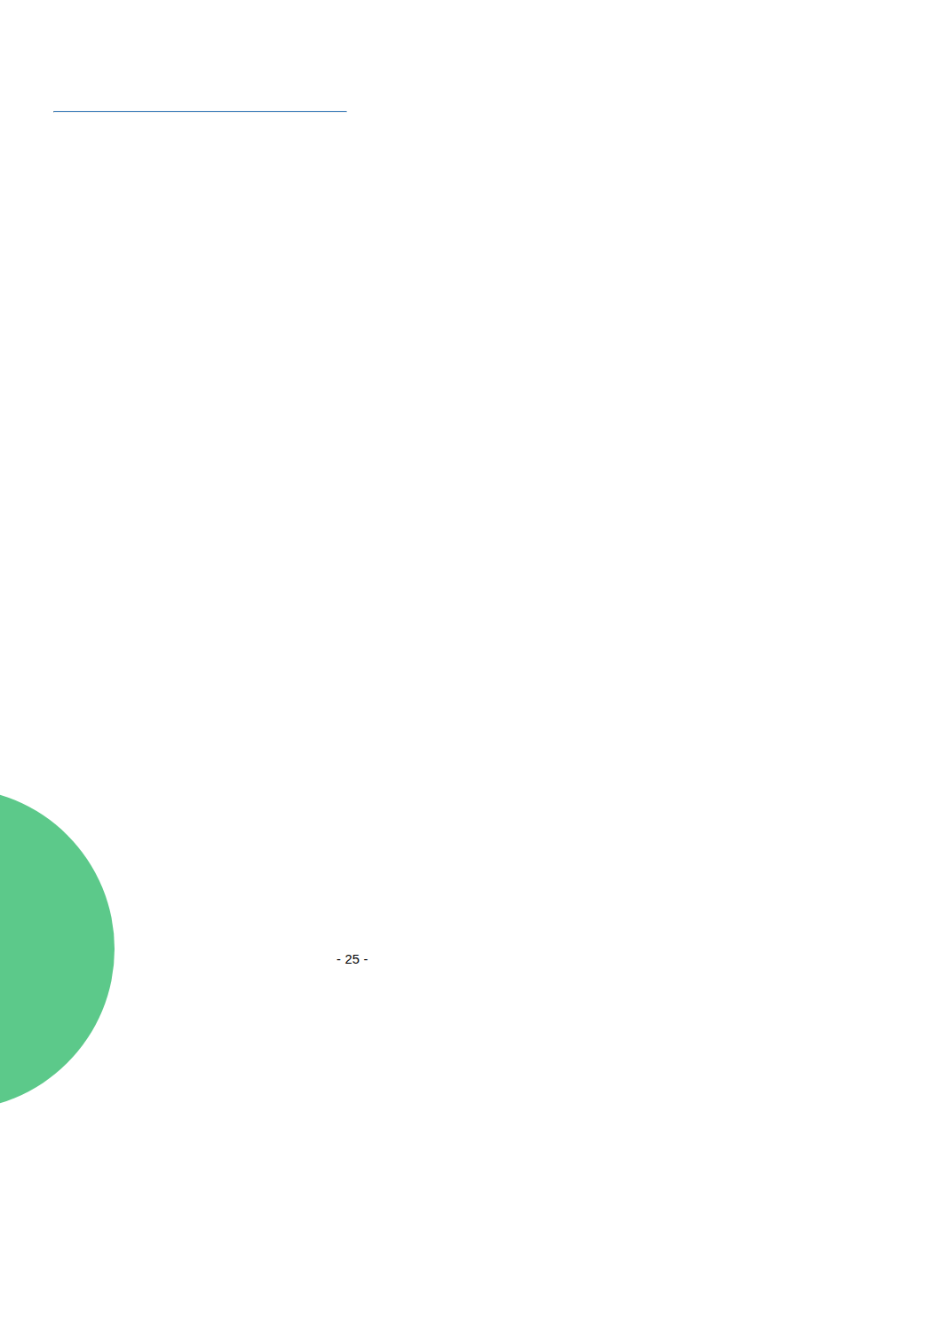- 25 -